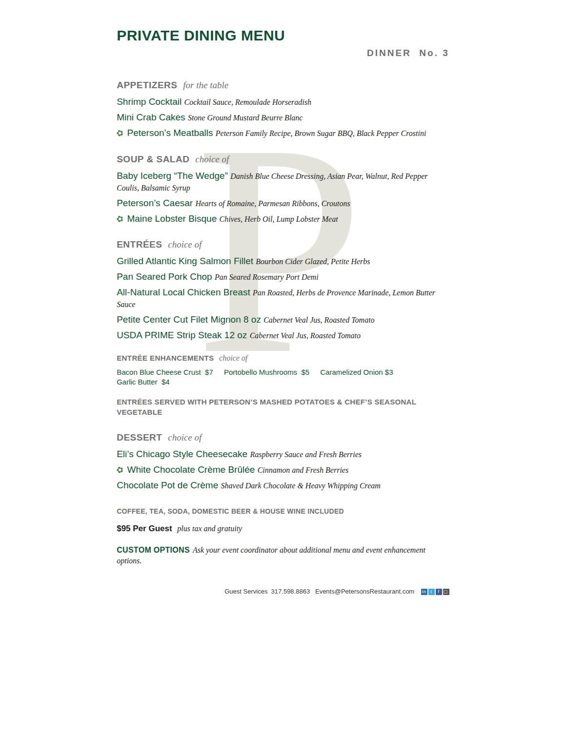P
PRIVATE DINING MENU
DINNER No. 3
APPETIZERS for the table
Shrimp Cocktail Cocktail Sauce, Remoulade Horseradish
Mini Crab Cakes Stone Ground Mustard Beurre Blanc
✿ Peterson’s Meatballs Peterson Family Recipe, Brown Sugar BBQ, Black Pepper Crostini
SOUP & SALAD choice of
Baby Iceberg “The Wedge” Danish Blue Cheese Dressing, Asian Pear, Walnut, Red Pepper Coulis, Balsamic Syrup
Peterson’s Caesar Hearts of Romaine, Parmesan Ribbons, Croutons
✿ Maine Lobster Bisque Chives, Herb Oil, Lump Lobster Meat
ENTRÉES choice of
Grilled Atlantic King Salmon Fillet Bourbon Cider Glazed, Petite Herbs
Pan Seared Pork Chop Pan Seared Rosemary Port Demi
All-Natural Local Chicken Breast Pan Roasted, Herbs de Provence Marinade, Lemon Butter Sauce
Petite Center Cut Filet Mignon 8 oz Cabernet Veal Jus, Roasted Tomato
USDA PRIME Strip Steak 12 oz Cabernet Veal Jus, Roasted Tomato
ENTRÉE ENHANCEMENTS choice of
Bacon Blue Cheese Crust $7 Portobello Mushrooms $5 Caramelized Onion $3 Garlic Butter $4
ENTRÉES SERVED WITH PETERSON’S MASHED POTATOES & CHEF’S SEASONAL VEGETABLE
DESSERT choice of
Eli’s Chicago Style Cheesecake Raspberry Sauce and Fresh Berries
✿ White Chocolate Crème Brûlée Cinnamon and Fresh Berries
Chocolate Pot de Crème Shaved Dark Chocolate & Heavy Whipping Cream
COFFEE, TEA, SODA, DOMESTIC BEER & HOUSE WINE INCLUDED
$95 Per Guest plus tax and gratuity
CUSTOM OPTIONS Ask your event coordinator about additional menu and event enhancement options.
Guest Services 317.598.8863 Events@PetersonsRestaurant.com in tf▢